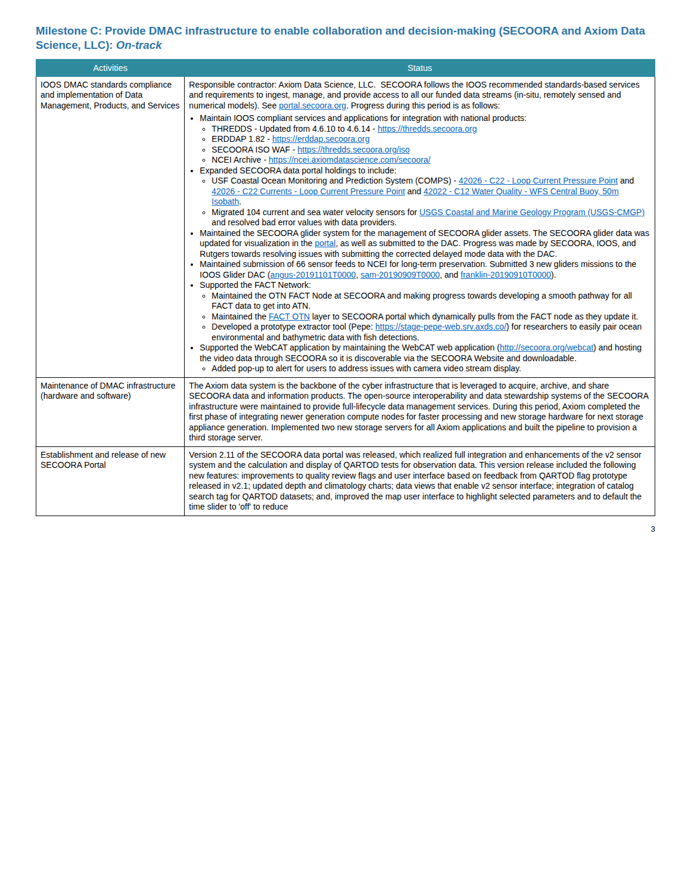Milestone C: Provide DMAC infrastructure to enable collaboration and decision-making (SECOORA and Axiom Data Science, LLC): On-track
| Activities | Status |
| --- | --- |
| IOOS DMAC standards compliance and implementation of Data Management, Products, and Services | Responsible contractor: Axiom Data Science, LLC. SECOORA follows the IOOS recommended standards-based services and requirements to ingest, manage, and provide access to all our funded data streams (in-situ, remotely sensed and numerical models). See portal.secoora.org . Progress during this period is as follows: Maintain IOOS compliant services and applications for integration with national products: THREDDS - Updated from 4.6.10 to 4.6.14 - https://thredds.secoora.org ERDDAP 1.82 - https://erddap.secoora.org SECOORA ISO WAF - https://thredds.secoora.org/iso NCEI Archive - https://ncei.axiomdatascience.com/secoora/ Expanded SECOORA data portal holdings to include: USF Coastal Ocean Monitoring and Prediction System (COMPS) - 42026 - C22 - Loop Current Pressure Point and 42026 - C22 Currents - Loop Current Pressure Point and 42022 - C12 Water Quality - WFS Central Buoy, 50m Isobath . Migrated 104 current and sea water velocity sensors for USGS Coastal and Marine Geology Program (USGS-CMGP) and resolved bad error values with data providers. Maintained the SECOORA glider system for the management of SECOORA glider assets. The SECOORA glider data was updated for visualization in the portal , as well as submitted to the DAC. Progress was made by SECOORA, IOOS, and Rutgers towards resolving issues with submitting the corrected delayed mode data with the DAC. Maintained submission of 66 sensor feeds to NCEI for long-term preservation. Submitted 3 new gliders missions to the IOOS Glider DAC ( angus-20191101T0000 , sam-20190909T0000 , and franklin-20190910T0000 ). Supported the FACT Network: Maintained the OTN FACT Node at SECOORA and making progress towards developing a smooth pathway for all FACT data to get into ATN. Maintained the FACT OTN layer to SECOORA portal which dynamically pulls from the FACT node as they update it. Developed a prototype extractor tool (Pepe: https://stage-pepe-web.srv.axds.co/ ) for researchers to easily pair ocean environmental and bathymetric data with fish detections. Supported the WebCAT application by maintaining the WebCAT web application ( http://secoora.org/webcat ) and hosting the video data through SECOORA so it is discoverable via the SECOORA Website and downloadable. Added pop-up to alert for users to address issues with camera video stream display. |
| Maintenance of DMAC infrastructure (hardware and software) | The Axiom data system is the backbone of the cyber infrastructure that is leveraged to acquire, archive, and share SECOORA data and information products. The open-source interoperability and data stewardship systems of the SECOORA infrastructure were maintained to provide full-lifecycle data management services. During this period, Axiom completed the first phase of integrating newer generation compute nodes for faster processing and new storage hardware for next storage appliance generation. Implemented two new storage servers for all Axiom applications and built the pipeline to provision a third storage server. |
| Establishment and release of new SECOORA Portal | Version 2.11 of the SECOORA data portal was released, which realized full integration and enhancements of the v2 sensor system and the calculation and display of QARTOD tests for observation data. This version release included the following new features: improvements to quality review flags and user interface based on feedback from QARTOD flag prototype released in v2.1; updated depth and climatology charts; data views that enable v2 sensor interface; integration of catalog search tag for QARTOD datasets; and, improved the map user interface to highlight selected parameters and to default the time slider to 'off' to reduce |
3